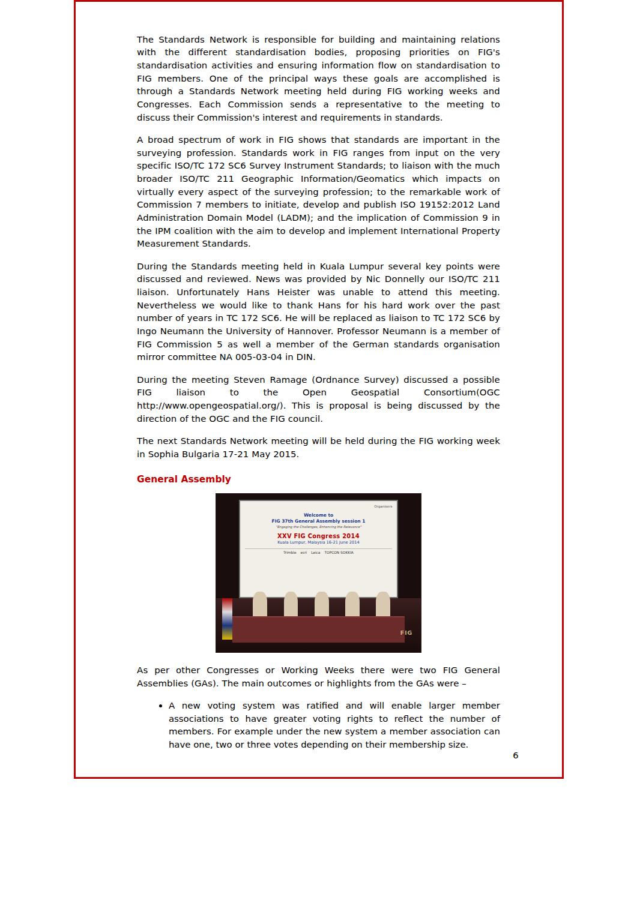The Standards Network is responsible for building and maintaining relations with the different standardisation bodies, proposing priorities on FIG's standardisation activities and ensuring information flow on standardisation to FIG members. One of the principal ways these goals are accomplished is through a Standards Network meeting held during FIG working weeks and Congresses. Each Commission sends a representative to the meeting to discuss their Commission's interest and requirements in standards.
A broad spectrum of work in FIG shows that standards are important in the surveying profession. Standards work in FIG ranges from input on the very specific ISO/TC 172 SC6 Survey Instrument Standards; to liaison with the much broader ISO/TC 211 Geographic Information/Geomatics which impacts on virtually every aspect of the surveying profession; to the remarkable work of Commission 7 members to initiate, develop and publish ISO 19152:2012 Land Administration Domain Model (LADM); and the implication of Commission 9 in the IPM coalition with the aim to develop and implement International Property Measurement Standards.
During the Standards meeting held in Kuala Lumpur several key points were discussed and reviewed. News was provided by Nic Donnelly our ISO/TC 211 liaison. Unfortunately Hans Heister was unable to attend this meeting. Nevertheless we would like to thank Hans for his hard work over the past number of years in TC 172 SC6. He will be replaced as liaison to TC 172 SC6 by Ingo Neumann the University of Hannover. Professor Neumann is a member of FIG Commission 5 as well a member of the German standards organisation mirror committee NA 005-03-04 in DIN.
During the meeting Steven Ramage (Ordnance Survey) discussed a possible FIG liaison to the Open Geospatial Consortium(OGC http://www.opengeospatial.org/). This is proposal is being discussed by the direction of the OGC and the FIG council.
The next Standards Network meeting will be held during the FIG working week in Sophia Bulgaria 17-21 May 2015.
General Assembly
Organisers
Welcome to
FIG 37th General Assembly session 1
"Engaging the Challenges, Enhancing the Relevance"
XXV FIG Congress 2014
Kuala Lumpur, Malaysia 16-21 June 2014
Trimble esri Leica TOPCON SOKKIA
FIG
As per other Congresses or Working Weeks there were two FIG General Assemblies (GAs). The main outcomes or highlights from the GAs were –
A new voting system was ratified and will enable larger member associations to have greater voting rights to reflect the number of members. For example under the new system a member association can have one, two or three votes depending on their membership size.
6